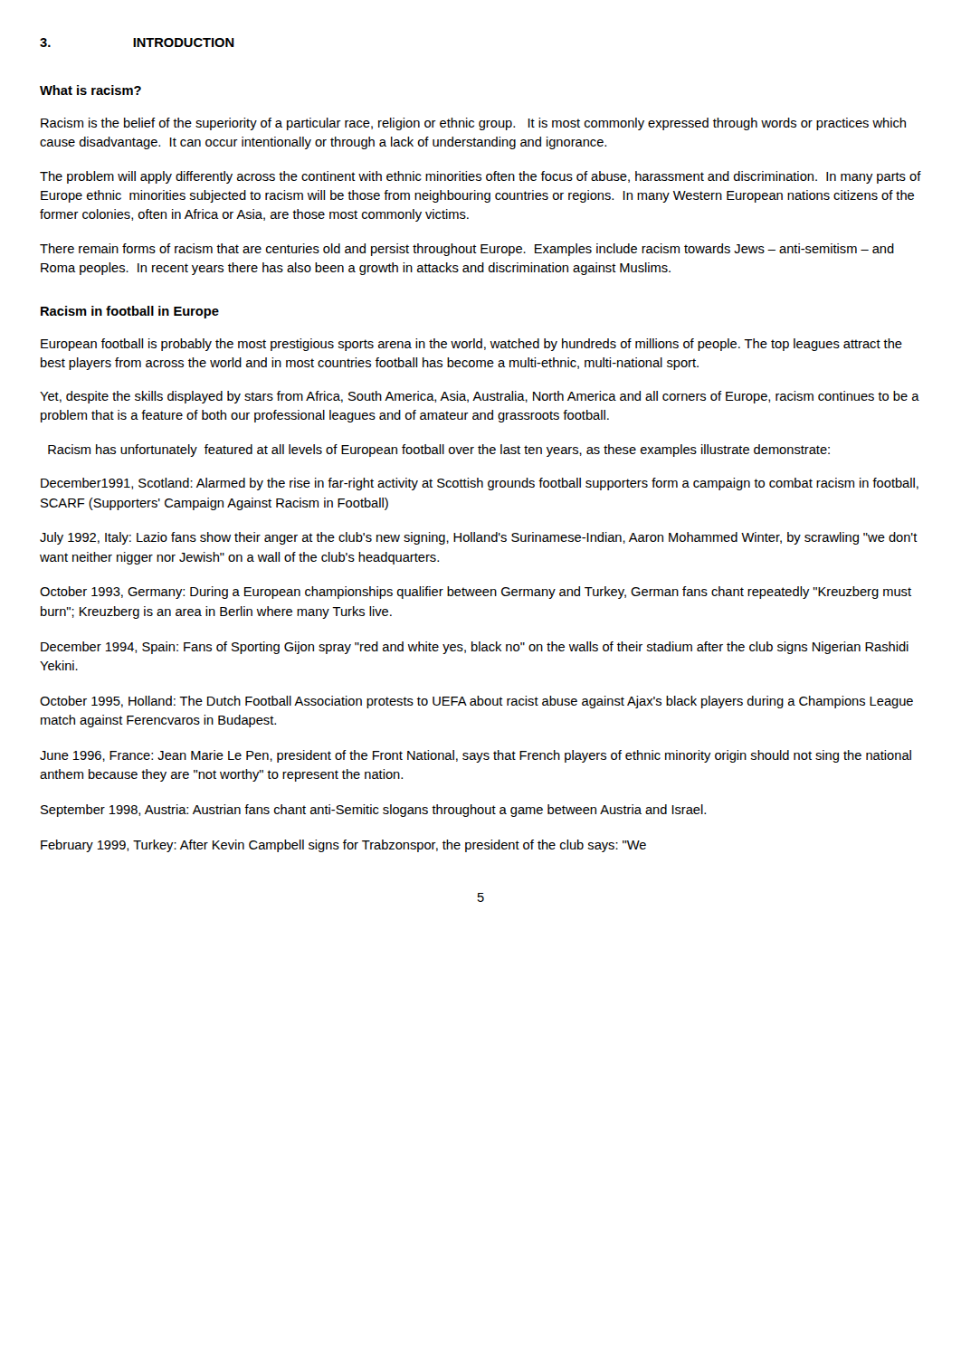3. INTRODUCTION
What is racism?
Racism is the belief of the superiority of a particular race, religion or ethnic group. It is most commonly expressed through words or practices which cause disadvantage. It can occur intentionally or through a lack of understanding and ignorance.
The problem will apply differently across the continent with ethnic minorities often the focus of abuse, harassment and discrimination. In many parts of Europe ethnic minorities subjected to racism will be those from neighbouring countries or regions. In many Western European nations citizens of the former colonies, often in Africa or Asia, are those most commonly victims.
There remain forms of racism that are centuries old and persist throughout Europe. Examples include racism towards Jews – anti-semitism – and Roma peoples. In recent years there has also been a growth in attacks and discrimination against Muslims.
Racism in football in Europe
European football is probably the most prestigious sports arena in the world, watched by hundreds of millions of people. The top leagues attract the best players from across the world and in most countries football has become a multi-ethnic, multi-national sport.
Yet, despite the skills displayed by stars from Africa, South America, Asia, Australia, North America and all corners of Europe, racism continues to be a problem that is a feature of both our professional leagues and of amateur and grassroots football.
Racism has unfortunately featured at all levels of European football over the last ten years, as these examples illustrate demonstrate:
December1991, Scotland: Alarmed by the rise in far-right activity at Scottish grounds football supporters form a campaign to combat racism in football, SCARF (Supporters' Campaign Against Racism in Football)
July 1992, Italy: Lazio fans show their anger at the club's new signing, Holland's Surinamese-Indian, Aaron Mohammed Winter, by scrawling "we don't want neither nigger nor Jewish" on a wall of the club's headquarters.
October 1993, Germany: During a European championships qualifier between Germany and Turkey, German fans chant repeatedly "Kreuzberg must burn"; Kreuzberg is an area in Berlin where many Turks live.
December 1994, Spain: Fans of Sporting Gijon spray "red and white yes, black no" on the walls of their stadium after the club signs Nigerian Rashidi Yekini.
October 1995, Holland: The Dutch Football Association protests to UEFA about racist abuse against Ajax's black players during a Champions League match against Ferencvaros in Budapest.
June 1996, France: Jean Marie Le Pen, president of the Front National, says that French players of ethnic minority origin should not sing the national anthem because they are "not worthy" to represent the nation.
September 1998, Austria: Austrian fans chant anti-Semitic slogans throughout a game between Austria and Israel.
February 1999, Turkey: After Kevin Campbell signs for Trabzonspor, the president of the club says: "We
5